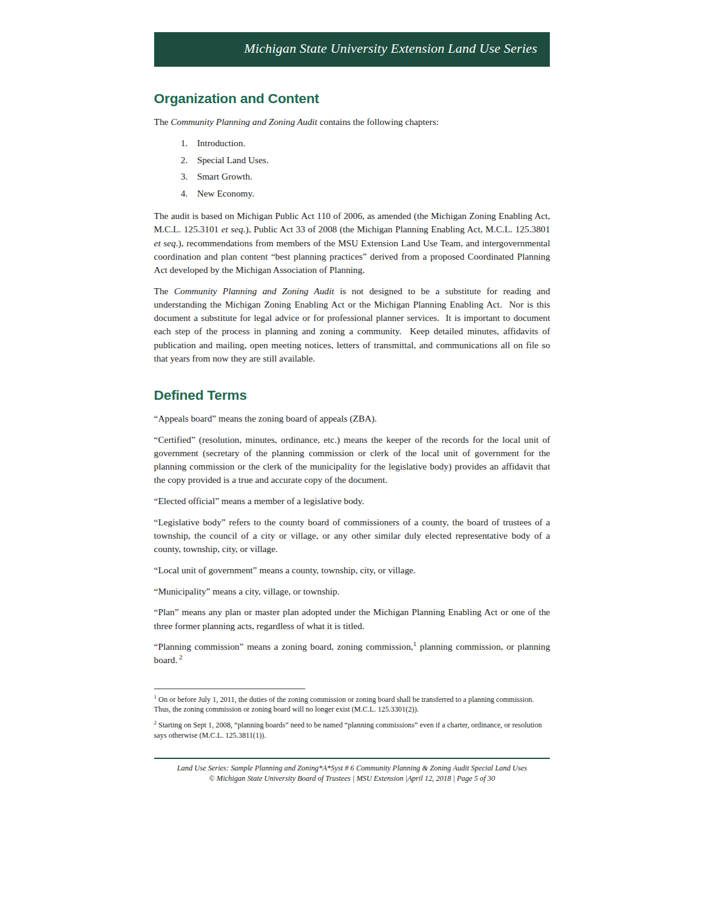Michigan State University Extension Land Use Series
Organization and Content
The Community Planning and Zoning Audit contains the following chapters:
Introduction.
Special Land Uses.
Smart Growth.
New Economy.
The audit is based on Michigan Public Act 110 of 2006, as amended (the Michigan Zoning Enabling Act, M.C.L. 125.3101 et seq.), Public Act 33 of 2008 (the Michigan Planning Enabling Act, M.C.L. 125.3801 et seq.), recommendations from members of the MSU Extension Land Use Team, and intergovernmental coordination and plan content “best planning practices” derived from a proposed Coordinated Planning Act developed by the Michigan Association of Planning.
The Community Planning and Zoning Audit is not designed to be a substitute for reading and understanding the Michigan Zoning Enabling Act or the Michigan Planning Enabling Act. Nor is this document a substitute for legal advice or for professional planner services. It is important to document each step of the process in planning and zoning a community. Keep detailed minutes, affidavits of publication and mailing, open meeting notices, letters of transmittal, and communications all on file so that years from now they are still available.
Defined Terms
“Appeals board” means the zoning board of appeals (ZBA).
“Certified” (resolution, minutes, ordinance, etc.) means the keeper of the records for the local unit of government (secretary of the planning commission or clerk of the local unit of government for the planning commission or the clerk of the municipality for the legislative body) provides an affidavit that the copy provided is a true and accurate copy of the document.
“Elected official” means a member of a legislative body.
“Legislative body” refers to the county board of commissioners of a county, the board of trustees of a township, the council of a city or village, or any other similar duly elected representative body of a county, township, city, or village.
“Local unit of government” means a county, township, city, or village.
“Municipality” means a city, village, or township.
“Plan” means any plan or master plan adopted under the Michigan Planning Enabling Act or one of the three former planning acts, regardless of what it is titled.
“Planning commission” means a zoning board, zoning commission,1 planning commission, or planning board. 2
1 On or before July 1, 2011, the duties of the zoning commission or zoning board shall be transferred to a planning commission. Thus, the zoning commission or zoning board will no longer exist (M.C.L. 125.3301(2)).
2 Starting on Sept 1, 2008, “planning boards” need to be named “planning commissions” even if a charter, ordinance, or resolution says otherwise (M.C.L. 125.3811(1)).
Land Use Series: Sample Planning and Zoning*A*Syst # 6 Community Planning & Zoning Audit Special Land Uses
© Michigan State University Board of Trustees | MSU Extension |April 12, 2018 | Page 5 of 30